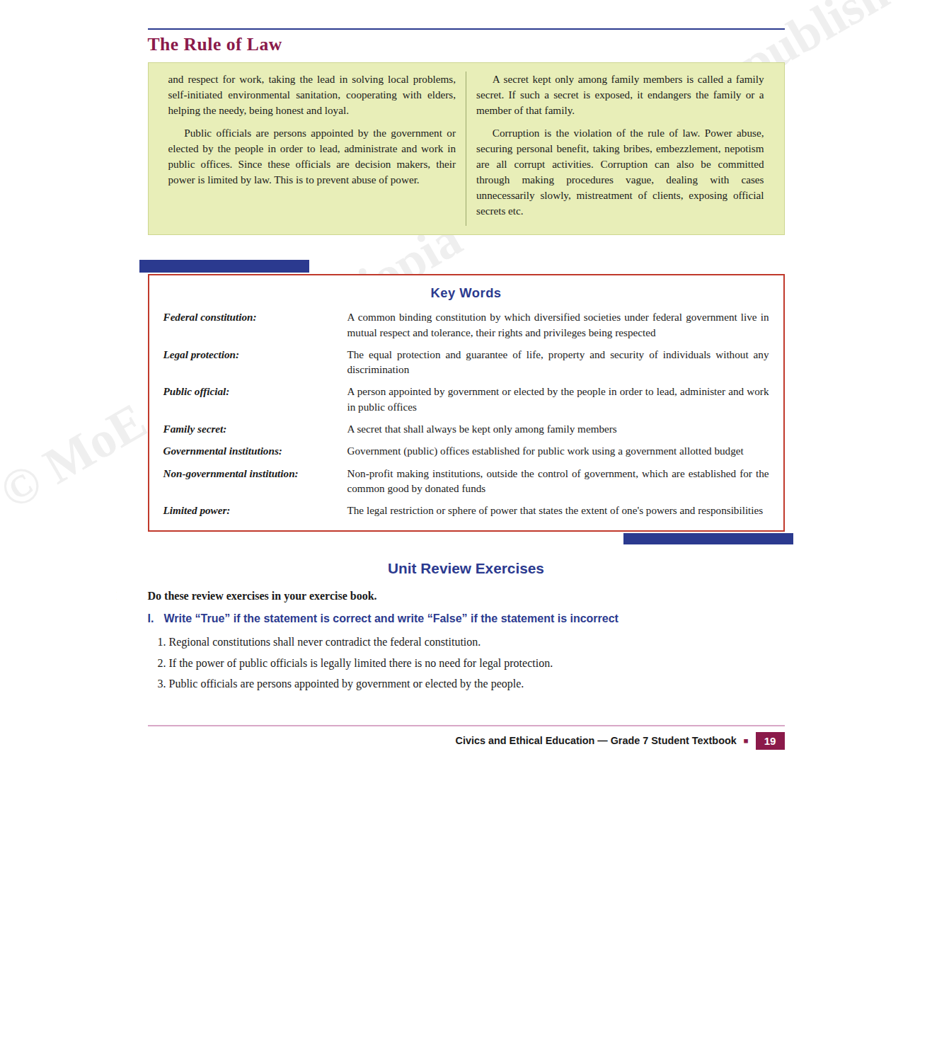© MoE, FDRE Ethiopia — Not to be republished
The Rule of Law
and respect for work, taking the lead in solving local problems, self-initiated environmental sanitation, cooperating with elders, helping the needy, being honest and loyal.
Public officials are persons appointed by the government or elected by the people in order to lead, administrate and work in public offices. Since these officials are decision makers, their power is limited by law. This is to prevent abuse of power.
A secret kept only among family members is called a family secret. If such a secret is exposed, it endangers the family or a member of that family.
Corruption is the violation of the rule of law. Power abuse, securing personal benefit, taking bribes, embezzlement, nepotism are all corrupt activities. Corruption can also be committed through making procedures vague, dealing with cases unnecessarily slowly, mistreatment of clients, exposing official secrets etc.
Key Words
Federal constitution:
A common binding constitution by which diversified societies under federal government live in mutual respect and tolerance, their rights and privileges being respected
Legal protection:
The equal protection and guarantee of life, property and security of individuals without any discrimination
Public official:
A person appointed by government or elected by the people in order to lead, administer and work in public offices
Family secret:
A secret that shall always be kept only among family members
Governmental institutions:
Government (public) offices established for public work using a government allotted budget
Non-governmental institution:
Non-profit making institutions, outside the control of government, which are established for the common good by donated funds
Limited power:
The legal restriction or sphere of power that states the extent of one's powers and responsibilities
Unit Review Exercises
Do these review exercises in your exercise book.
I. Write “True” if the statement is correct and write “False” if the statement is incorrect
Regional constitutions shall never contradict the federal constitution.
If the power of public officials is legally limited there is no need for legal protection.
Public officials are persons appointed by government or elected by the people.
Civics and Ethical Education — Grade 7 Student Textbook ■ 19